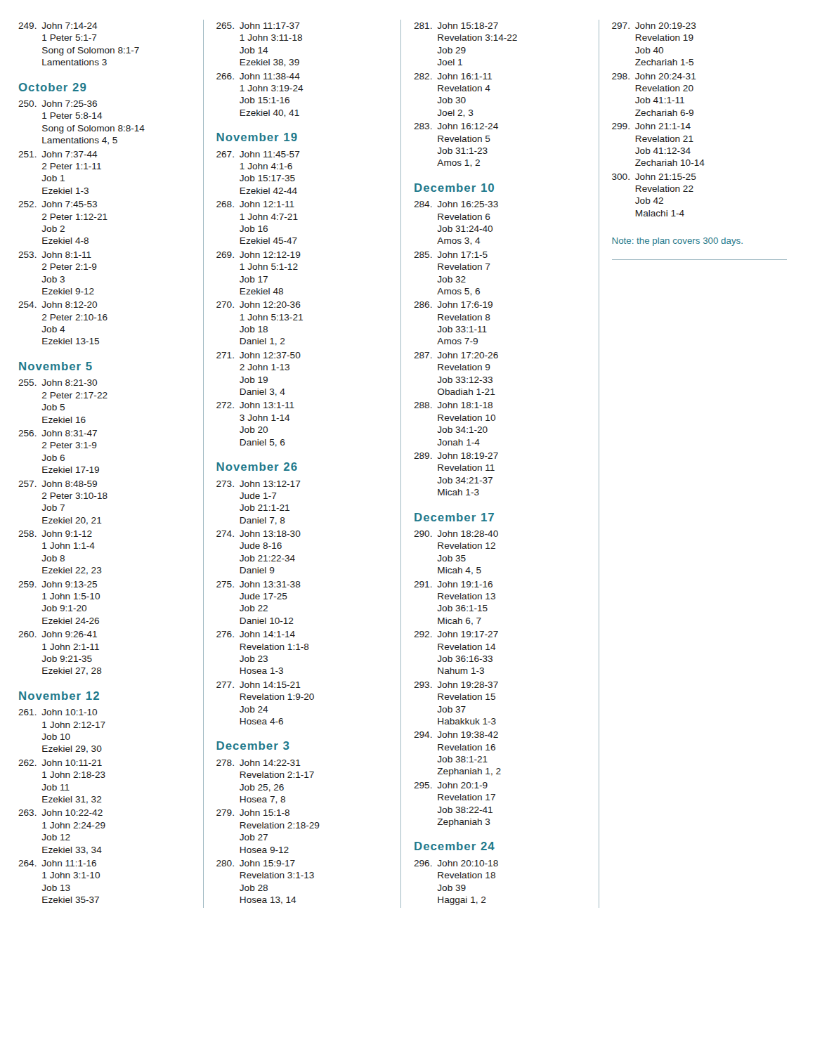249.
John 7:14-24
1 Peter 5:1-7
Song of Solomon 8:1-7
Lamentations 3
October 29
250.
John 7:25-36
1 Peter 5:8-14
Song of Solomon 8:8-14
Lamentations 4, 5
251.
John 7:37-44
2 Peter 1:1-11
Job 1
Ezekiel 1-3
252.
John 7:45-53
2 Peter 1:12-21
Job 2
Ezekiel 4-8
253.
John 8:1-11
2 Peter 2:1-9
Job 3
Ezekiel 9-12
254.
John 8:12-20
2 Peter 2:10-16
Job 4
Ezekiel 13-15
November 5
255.
John 8:21-30
2 Peter 2:17-22
Job 5
Ezekiel 16
256.
John 8:31-47
2 Peter 3:1-9
Job 6
Ezekiel 17-19
257.
John 8:48-59
2 Peter 3:10-18
Job 7
Ezekiel 20, 21
258.
John 9:1-12
1 John 1:1-4
Job 8
Ezekiel 22, 23
259.
John 9:13-25
1 John 1:5-10
Job 9:1-20
Ezekiel 24-26
260.
John 9:26-41
1 John 2:1-11
Job 9:21-35
Ezekiel 27, 28
November 12
261.
John 10:1-10
1 John 2:12-17
Job 10
Ezekiel 29, 30
262.
John 10:11-21
1 John 2:18-23
Job 11
Ezekiel 31, 32
263.
John 10:22-42
1 John 2:24-29
Job 12
Ezekiel 33, 34
264.
John 11:1-16
1 John 3:1-10
Job 13
Ezekiel 35-37
265.
John 11:17-37
1 John 3:11-18
Job 14
Ezekiel 38, 39
266.
John 11:38-44
1 John 3:19-24
Job 15:1-16
Ezekiel 40, 41
November 19
267.
John 11:45-57
1 John 4:1-6
Job 15:17-35
Ezekiel 42-44
268.
John 12:1-11
1 John 4:7-21
Job 16
Ezekiel 45-47
269.
John 12:12-19
1 John 5:1-12
Job 17
Ezekiel 48
270.
John 12:20-36
1 John 5:13-21
Job 18
Daniel 1, 2
271.
John 12:37-50
2 John 1-13
Job 19
Daniel 3, 4
272.
John 13:1-11
3 John 1-14
Job 20
Daniel 5, 6
November 26
273.
John 13:12-17
Jude 1-7
Job 21:1-21
Daniel 7, 8
274.
John 13:18-30
Jude 8-16
Job 21:22-34
Daniel 9
275.
John 13:31-38
Jude 17-25
Job 22
Daniel 10-12
276.
John 14:1-14
Revelation 1:1-8
Job 23
Hosea 1-3
277.
John 14:15-21
Revelation 1:9-20
Job 24
Hosea 4-6
December 3
278.
John 14:22-31
Revelation 2:1-17
Job 25, 26
Hosea 7, 8
279.
John 15:1-8
Revelation 2:18-29
Job 27
Hosea 9-12
280.
John 15:9-17
Revelation 3:1-13
Job 28
Hosea 13, 14
281.
John 15:18-27
Revelation 3:14-22
Job 29
Joel 1
282.
John 16:1-11
Revelation 4
Job 30
Joel 2, 3
283.
John 16:12-24
Revelation 5
Job 31:1-23
Amos 1, 2
December 10
284.
John 16:25-33
Revelation 6
Job 31:24-40
Amos 3, 4
285.
John 17:1-5
Revelation 7
Job 32
Amos 5, 6
286.
John 17:6-19
Revelation 8
Job 33:1-11
Amos 7-9
287.
John 17:20-26
Revelation 9
Job 33:12-33
Obadiah 1-21
288.
John 18:1-18
Revelation 10
Job 34:1-20
Jonah 1-4
289.
John 18:19-27
Revelation 11
Job 34:21-37
Micah 1-3
December 17
290.
John 18:28-40
Revelation 12
Job 35
Micah 4, 5
291.
John 19:1-16
Revelation 13
Job 36:1-15
Micah 6, 7
292.
John 19:17-27
Revelation 14
Job 36:16-33
Nahum 1-3
293.
John 19:28-37
Revelation 15
Job 37
Habakkuk 1-3
294.
John 19:38-42
Revelation 16
Job 38:1-21
Zephaniah 1, 2
295.
John 20:1-9
Revelation 17
Job 38:22-41
Zephaniah 3
December 24
296.
John 20:10-18
Revelation 18
Job 39
Haggai 1, 2
297.
John 20:19-23
Revelation 19
Job 40
Zechariah 1-5
298.
John 20:24-31
Revelation 20
Job 41:1-11
Zechariah 6-9
299.
John 21:1-14
Revelation 21
Job 41:12-34
Zechariah 10-14
300.
John 21:15-25
Revelation 22
Job 42
Malachi 1-4
Note: the plan covers 300 days.